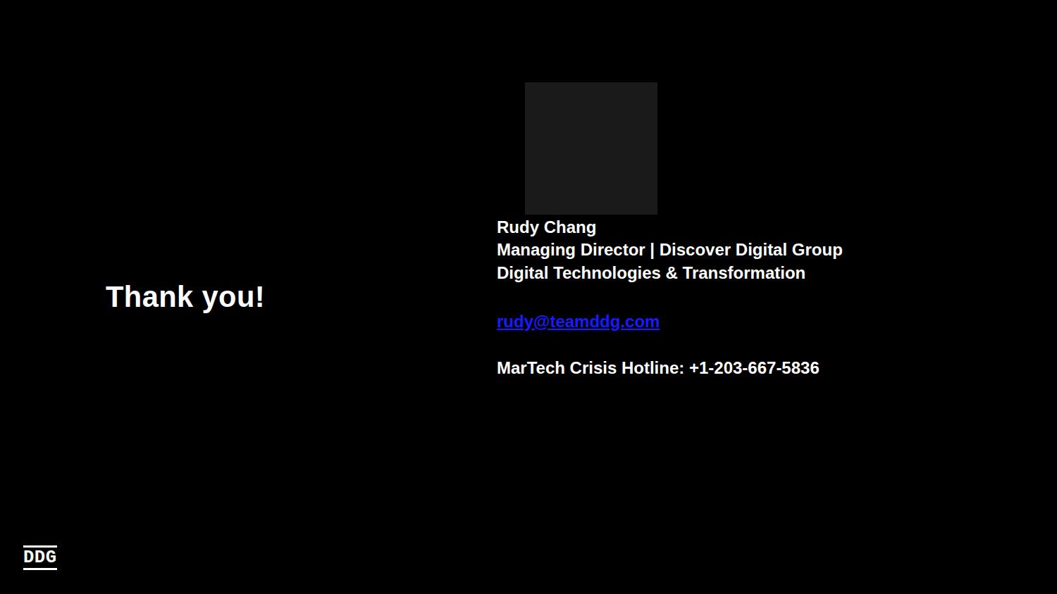Thank you!
Rudy Chang
Managing Director | Discover Digital Group
Digital Technologies & Transformation
rudy@teamddg.com
MarTech Crisis Hotline: +1-203-667-5836
DDG